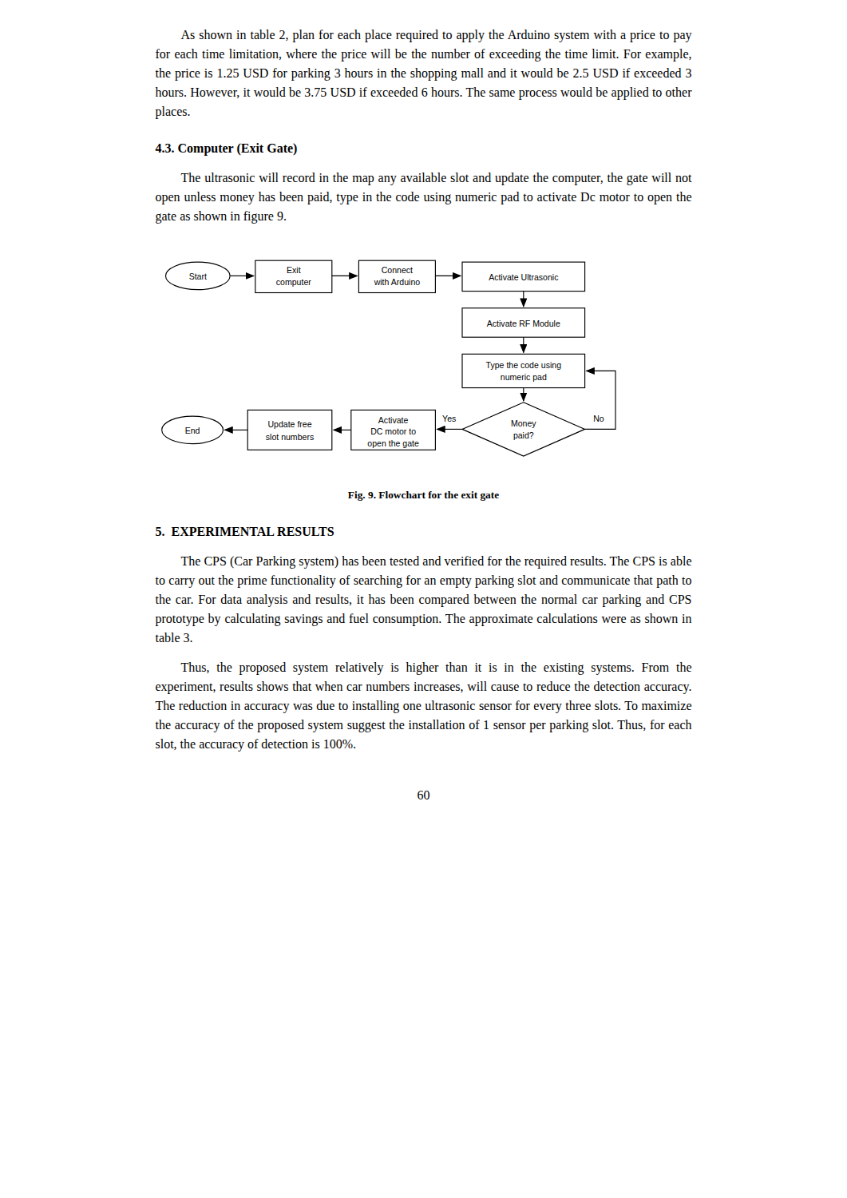As shown in table 2, plan for each place required to apply the Arduino system with a price to pay for each time limitation, where the price will be the number of exceeding the time limit. For example, the price is 1.25 USD for parking 3 hours in the shopping mall and it would be 2.5 USD if exceeded 3 hours. However, it would be 3.75 USD if exceeded 6 hours. The same process would be applied to other places.
4.3. Computer (Exit Gate)
The ultrasonic will record in the map any available slot and update the computer, the gate will not open unless money has been paid, type in the code using numeric pad to activate Dc motor to open the gate as shown in figure 9.
Start Exit computer Connect with Arduino Activate Ultrasonic Activate RF Module Type the code using numeric pad Money paid? Activate DC motor to open the gate Update free slot numbers End Yes No
Fig. 9. Flowchart for the exit gate
5. EXPERIMENTAL RESULTS
The CPS (Car Parking system) has been tested and verified for the required results. The CPS is able to carry out the prime functionality of searching for an empty parking slot and communicate that path to the car. For data analysis and results, it has been compared between the normal car parking and CPS prototype by calculating savings and fuel consumption. The approximate calculations were as shown in table 3.
Thus, the proposed system relatively is higher than it is in the existing systems. From the experiment, results shows that when car numbers increases, will cause to reduce the detection accuracy. The reduction in accuracy was due to installing one ultrasonic sensor for every three slots. To maximize the accuracy of the proposed system suggest the installation of 1 sensor per parking slot. Thus, for each slot, the accuracy of detection is 100%.
60